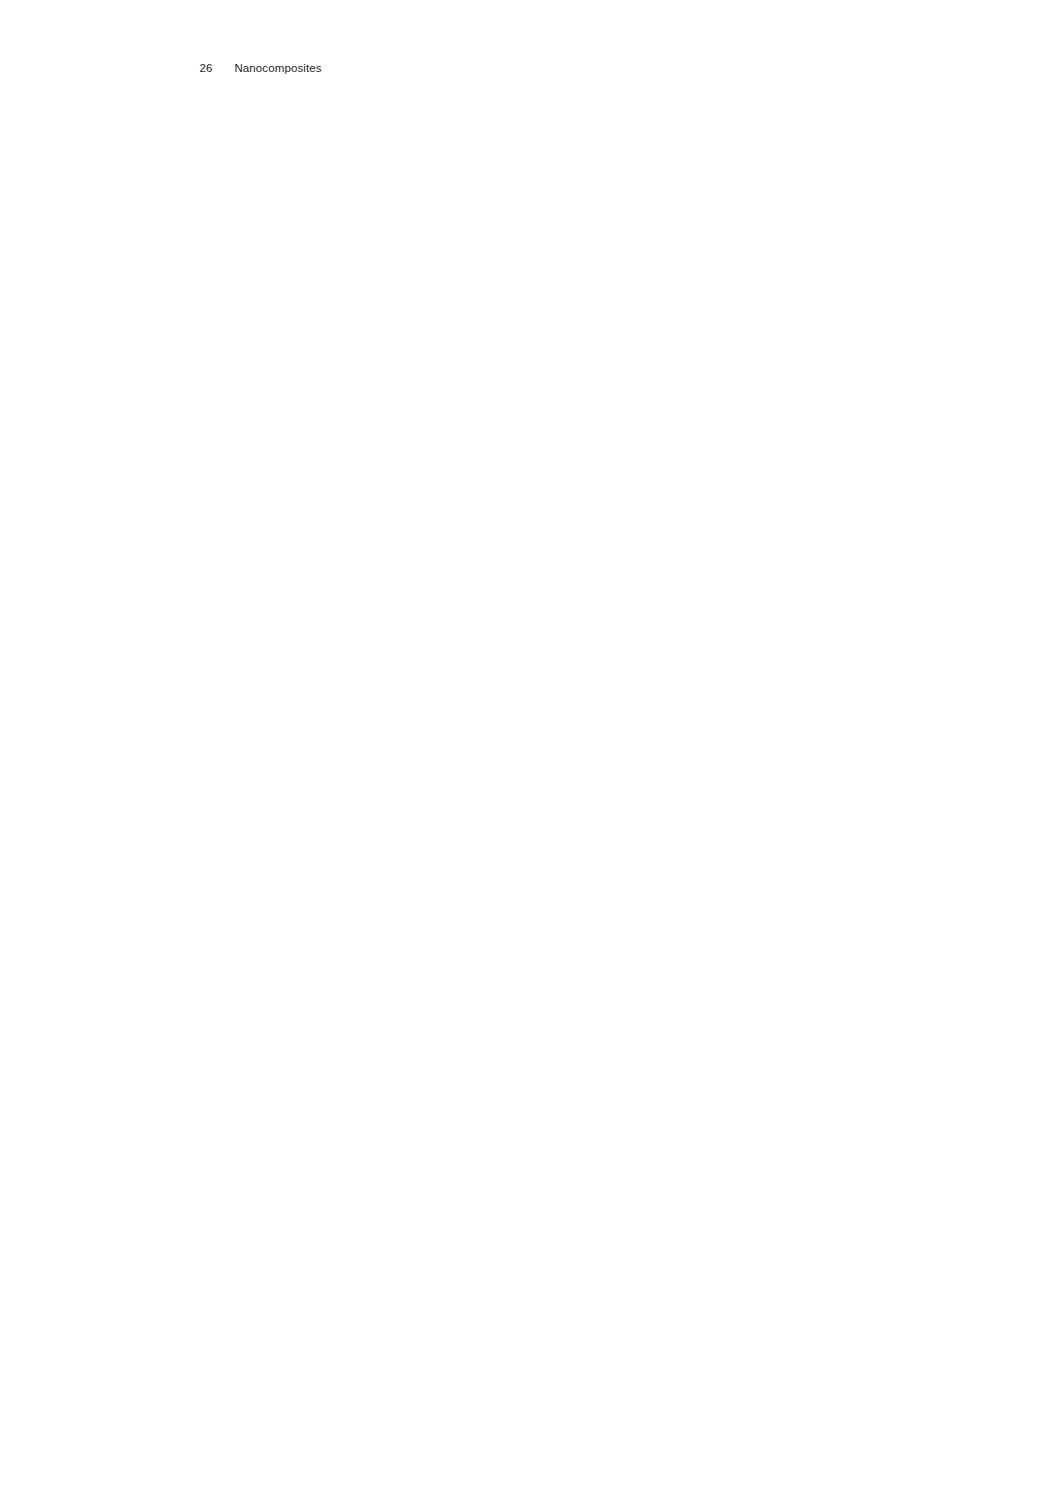26 Nanocomposites